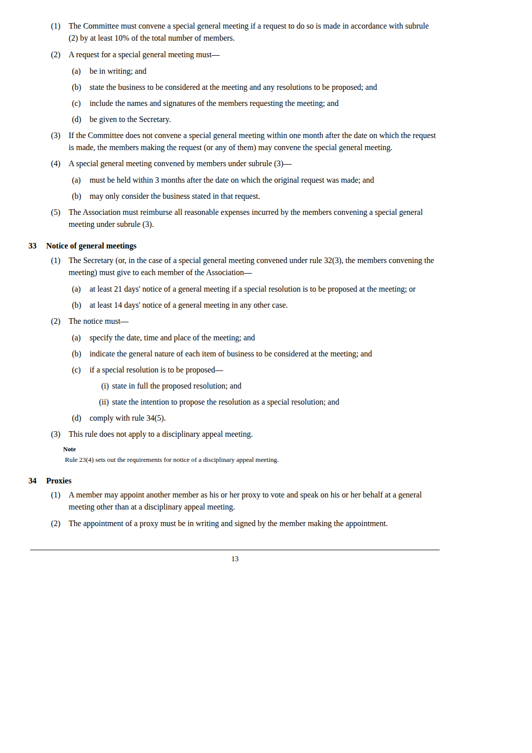(1) The Committee must convene a special general meeting if a request to do so is made in accordance with subrule (2) by at least 10% of the total number of members.
(2) A request for a special general meeting must—
(a) be in writing; and
(b) state the business to be considered at the meeting and any resolutions to be proposed; and
(c) include the names and signatures of the members requesting the meeting; and
(d) be given to the Secretary.
(3) If the Committee does not convene a special general meeting within one month after the date on which the request is made, the members making the request (or any of them) may convene the special general meeting.
(4) A special general meeting convened by members under subrule (3)—
(a) must be held within 3 months after the date on which the original request was made; and
(b) may only consider the business stated in that request.
(5) The Association must reimburse all reasonable expenses incurred by the members convening a special general meeting under subrule (3).
33 Notice of general meetings
(1) The Secretary (or, in the case of a special general meeting convened under rule 32(3), the members convening the meeting) must give to each member of the Association—
(a) at least 21 days' notice of a general meeting if a special resolution is to be proposed at the meeting; or
(b) at least 14 days' notice of a general meeting in any other case.
(2) The notice must—
(a) specify the date, time and place of the meeting; and
(b) indicate the general nature of each item of business to be considered at the meeting; and
(c) if a special resolution is to be proposed—
(i) state in full the proposed resolution; and
(ii) state the intention to propose the resolution as a special resolution; and
(d) comply with rule 34(5).
(3) This rule does not apply to a disciplinary appeal meeting.
Note
Rule 23(4) sets out the requirements for notice of a disciplinary appeal meeting.
34 Proxies
(1) A member may appoint another member as his or her proxy to vote and speak on his or her behalf at a general meeting other than at a disciplinary appeal meeting.
(2) The appointment of a proxy must be in writing and signed by the member making the appointment.
13